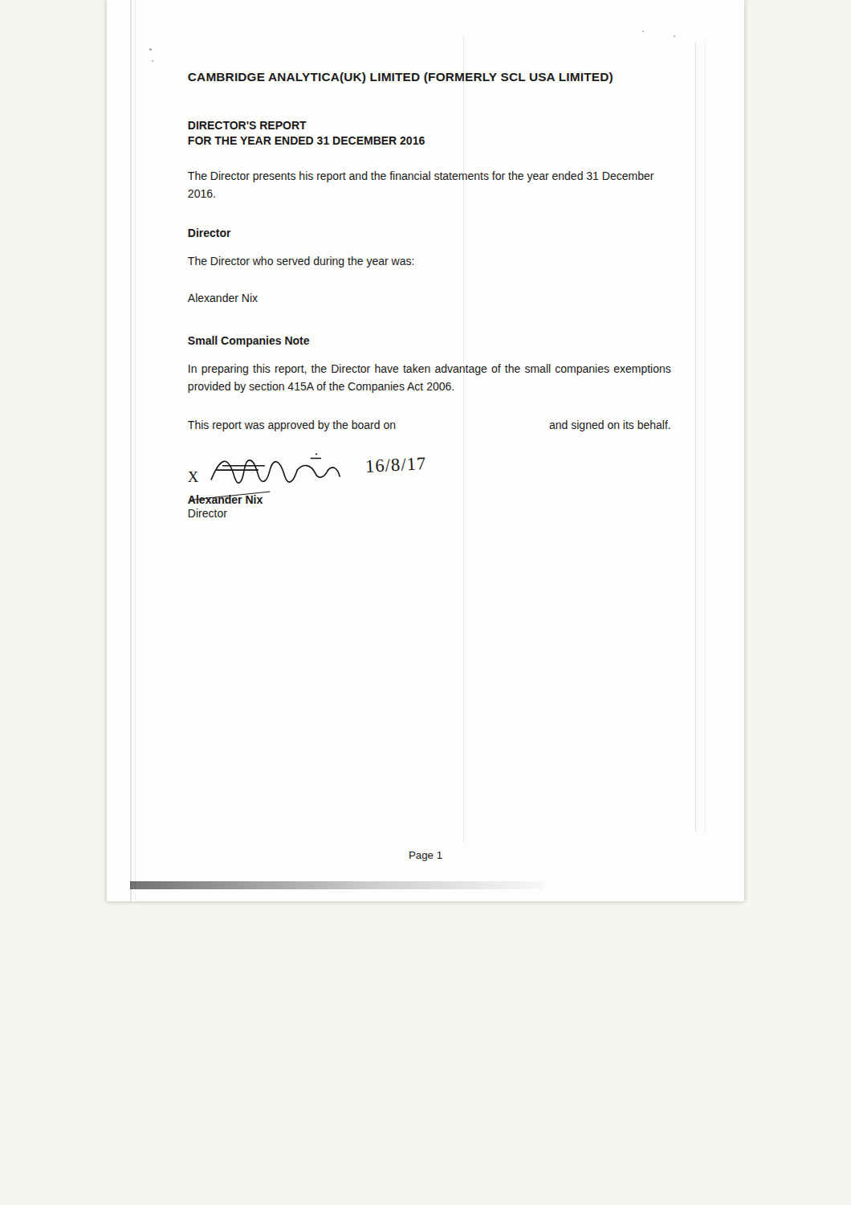CAMBRIDGE ANALYTICA(UK) LIMITED (FORMERLY SCL USA LIMITED)
DIRECTOR'S REPORTFOR THE YEAR ENDED 31 DECEMBER 2016
The Director presents his report and the financial statements for the year ended 31 December 2016.
Director
The Director who served during the year was:
Alexander Nix
Small Companies Note
In preparing this report, the Director have taken advantage of the small companies exemptions provided by section 415A of the Companies Act 2006.
This report was approved by the board on and signed on its behalf.
X
16/8/17
Alexander Nix
Director
Page 1